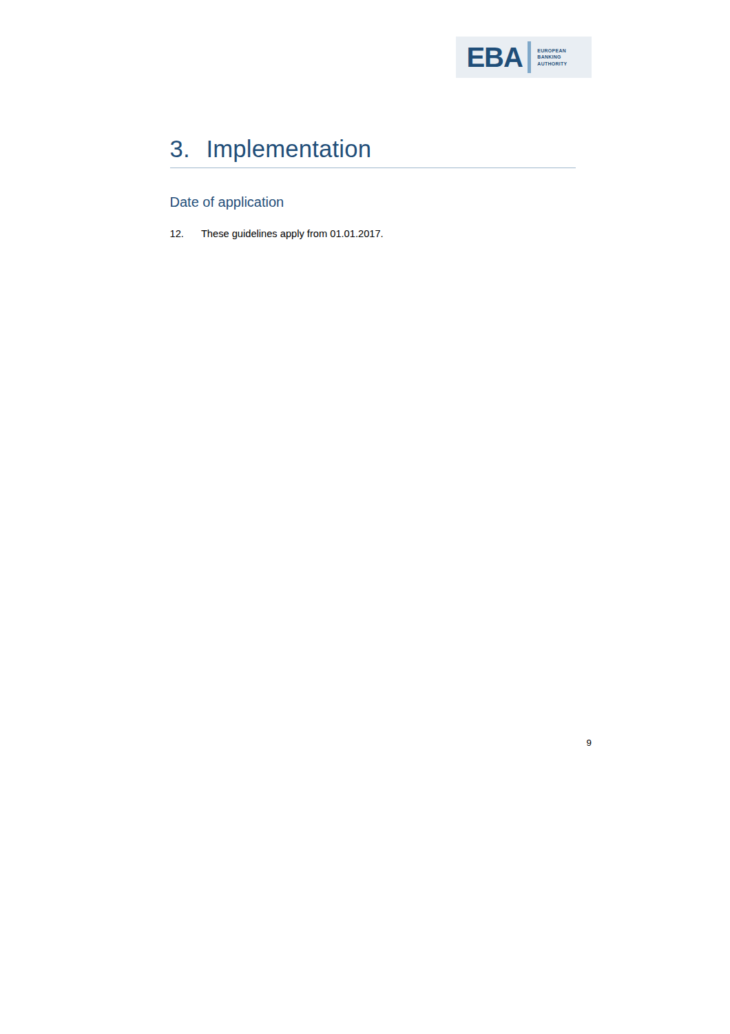EBA European
Banking
Authority
3. Implementation
Date of application
12. These guidelines apply from 01.01.2017.
9